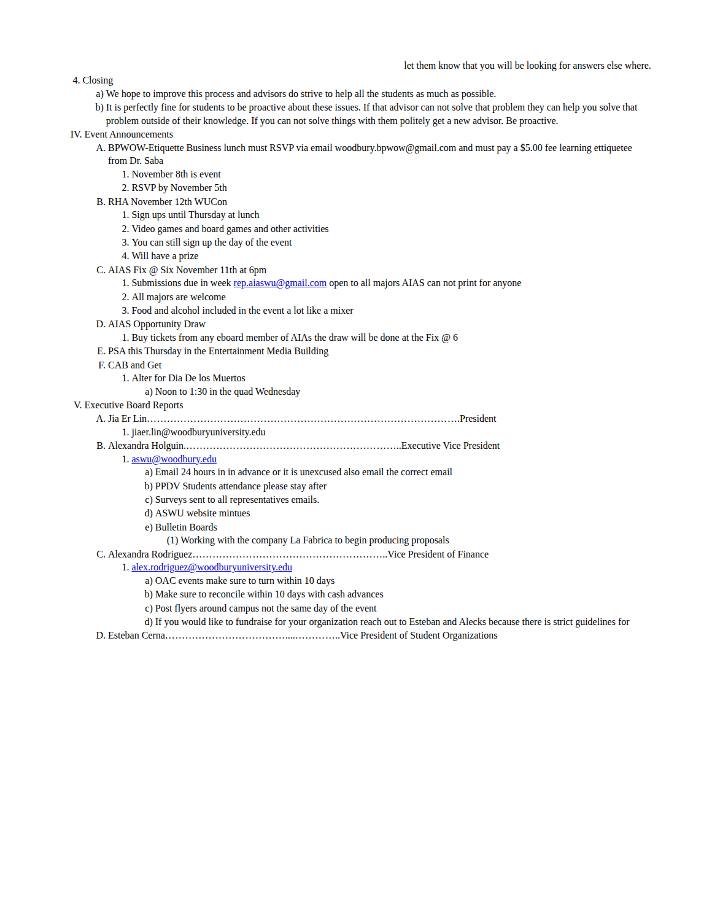let them know that you will be looking for answers else where.
Closing
We hope to improve this process and advisors do strive to help all the students as much as possible.
It is perfectly fine for students to be proactive about these issues. If that advisor can not solve that problem they can help you solve that problem outside of their knowledge. If you can not solve things with them politely get a new advisor. Be proactive.
Event Announcements
BPWOW-Etiquette Business lunch must RSVP via email woodbury.bpwow@gmail.com and must pay a $5.00 fee learning ettiquetee from Dr. Saba
November 8th is event
RSVP by November 5th
RHA November 12th WUCon
Sign ups until Thursday at lunch
Video games and board games and other activities
You can still sign up the day of the event
Will have a prize
AIAS Fix @ Six November 11th at 6pm
Submissions due in week rep.aiaswu@gmail.com open to all majors AIAS can not print for anyone
All majors are welcome
Food and alcohol included in the event a lot like a mixer
AIAS Opportunity Draw
Buy tickets from any eboard member of AIAs the draw will be done at the Fix @ 6
PSA this Thursday in the Entertainment Media Building
CAB and Get
Alter for Dia De los Muertos
Noon to 1:30 in the quad Wednesday
Executive Board Reports
Jia Er Lin………………………………………………………………………………….President
jiaer.lin@woodburyuniversity.edu
Alexandra Holguin.………………………………………………………..Executive Vice President
aswu@woodbury.edu
Email 24 hours in in advance or it is unexcused also email the correct email
PPDV Students attendance please stay after
Surveys sent to all representatives emails.
ASWU website mintues
Bulletin Boards
Working with the company La Fabrica to begin producing proposals
Alexandra Rodriguez…………………………………………………..Vice President of Finance
alex.rodriguez@woodburyuniversity.edu
OAC events make sure to turn within 10 days
Make sure to reconcile within 10 days with cash advances
Post flyers around campus not the same day of the event
If you would like to fundraise for your organization reach out to Esteban and Alecks because there is strict guidelines for
Esteban Cerna………………………………....…………..Vice President of Student Organizations